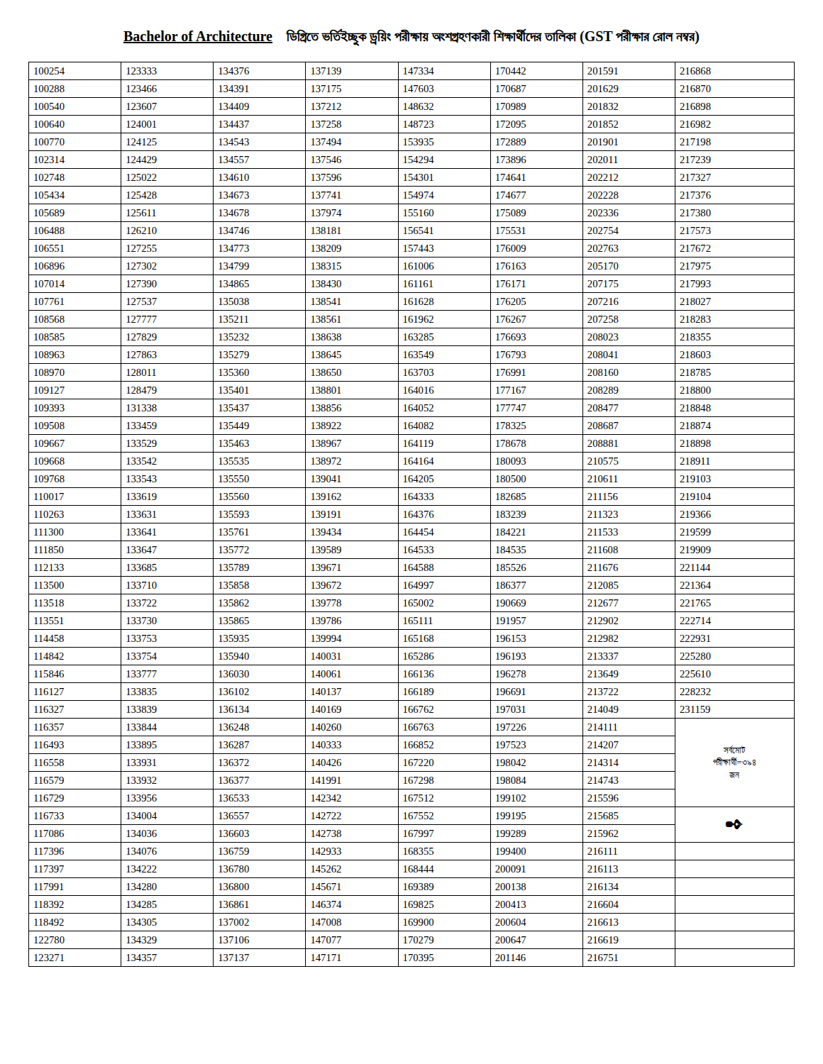Bachelor of Architecture ডিগ্রিতে ভর্তিইচ্ছুক ড্রয়িং পরীক্ষায় অংশগ্রহণকারী শিক্ষার্থীদের তালিকা (GST পরীক্ষার রোল নম্বর)
| 100254 | 123333 | 134376 | 137139 | 147334 | 170442 | 201591 | 216868 |
| 100288 | 123466 | 134391 | 137175 | 147603 | 170687 | 201629 | 216870 |
| 100540 | 123607 | 134409 | 137212 | 148632 | 170989 | 201832 | 216898 |
| 100640 | 124001 | 134437 | 137258 | 148723 | 172095 | 201852 | 216982 |
| 100770 | 124125 | 134543 | 137494 | 153935 | 172889 | 201901 | 217198 |
| 102314 | 124429 | 134557 | 137546 | 154294 | 173896 | 202011 | 217239 |
| 102748 | 125022 | 134610 | 137596 | 154301 | 174641 | 202212 | 217327 |
| 105434 | 125428 | 134673 | 137741 | 154974 | 174677 | 202228 | 217376 |
| 105689 | 125611 | 134678 | 137974 | 155160 | 175089 | 202336 | 217380 |
| 106488 | 126210 | 134746 | 138181 | 156541 | 175531 | 202754 | 217573 |
| 106551 | 127255 | 134773 | 138209 | 157443 | 176009 | 202763 | 217672 |
| 106896 | 127302 | 134799 | 138315 | 161006 | 176163 | 205170 | 217975 |
| 107014 | 127390 | 134865 | 138430 | 161161 | 176171 | 207175 | 217993 |
| 107761 | 127537 | 135038 | 138541 | 161628 | 176205 | 207216 | 218027 |
| 108568 | 127777 | 135211 | 138561 | 161962 | 176267 | 207258 | 218283 |
| 108585 | 127829 | 135232 | 138638 | 163285 | 176693 | 208023 | 218355 |
| 108963 | 127863 | 135279 | 138645 | 163549 | 176793 | 208041 | 218603 |
| 108970 | 128011 | 135360 | 138650 | 163703 | 176991 | 208160 | 218785 |
| 109127 | 128479 | 135401 | 138801 | 164016 | 177167 | 208289 | 218800 |
| 109393 | 131338 | 135437 | 138856 | 164052 | 177747 | 208477 | 218848 |
| 109508 | 133459 | 135449 | 138922 | 164082 | 178325 | 208687 | 218874 |
| 109667 | 133529 | 135463 | 138967 | 164119 | 178678 | 208881 | 218898 |
| 109668 | 133542 | 135535 | 138972 | 164164 | 180093 | 210575 | 218911 |
| 109768 | 133543 | 135550 | 139041 | 164205 | 180500 | 210611 | 219103 |
| 110017 | 133619 | 135560 | 139162 | 164333 | 182685 | 211156 | 219104 |
| 110263 | 133631 | 135593 | 139191 | 164376 | 183239 | 211323 | 219366 |
| 111300 | 133641 | 135761 | 139434 | 164454 | 184221 | 211533 | 219599 |
| 111850 | 133647 | 135772 | 139589 | 164533 | 184535 | 211608 | 219909 |
| 112133 | 133685 | 135789 | 139671 | 164588 | 185526 | 211676 | 221144 |
| 113500 | 133710 | 135858 | 139672 | 164997 | 186377 | 212085 | 221364 |
| 113518 | 133722 | 135862 | 139778 | 165002 | 190669 | 212677 | 221765 |
| 113551 | 133730 | 135865 | 139786 | 165111 | 191957 | 212902 | 222714 |
| 114458 | 133753 | 135935 | 139994 | 165168 | 196153 | 212982 | 222931 |
| 114842 | 133754 | 135940 | 140031 | 165286 | 196193 | 213337 | 225280 |
| 115846 | 133777 | 136030 | 140061 | 166136 | 196278 | 213649 | 225610 |
| 116127 | 133835 | 136102 | 140137 | 166189 | 196691 | 213722 | 228232 |
| 116327 | 133839 | 136134 | 140169 | 166762 | 197031 | 214049 | 231159 |
| 116357 | 133844 | 136248 | 140260 | 166763 | 197226 | 214111 | সর্বমোট পরীক্ষার্থী=৩৯৪ জন |
| 116493 | 133895 | 136287 | 140333 | 166852 | 197523 | 214207 |
| 116558 | 133931 | 136372 | 140426 | 167220 | 198042 | 214314 |
| 116579 | 133932 | 136377 | 141991 | 167298 | 198084 | 214743 |
| 116729 | 133956 | 136533 | 142342 | 167512 | 199102 | 215596 |
| 116733 | 134004 | 136557 | 142722 | 167552 | 199195 | 215685 | ✒ |
| 117086 | 134036 | 136603 | 142738 | 167997 | 199289 | 215962 |
| 117396 | 134076 | 136759 | 142933 | 168355 | 199400 | 216111 | |
| 117397 | 134222 | 136780 | 145262 | 168444 | 200091 | 216113 | |
| 117991 | 134280 | 136800 | 145671 | 169389 | 200138 | 216134 | |
| 118392 | 134285 | 136861 | 146374 | 169825 | 200413 | 216604 | |
| 118492 | 134305 | 137002 | 147008 | 169900 | 200604 | 216613 | |
| 122780 | 134329 | 137106 | 147077 | 170279 | 200647 | 216619 | |
| 123271 | 134357 | 137137 | 147171 | 170395 | 201146 | 216751 | |